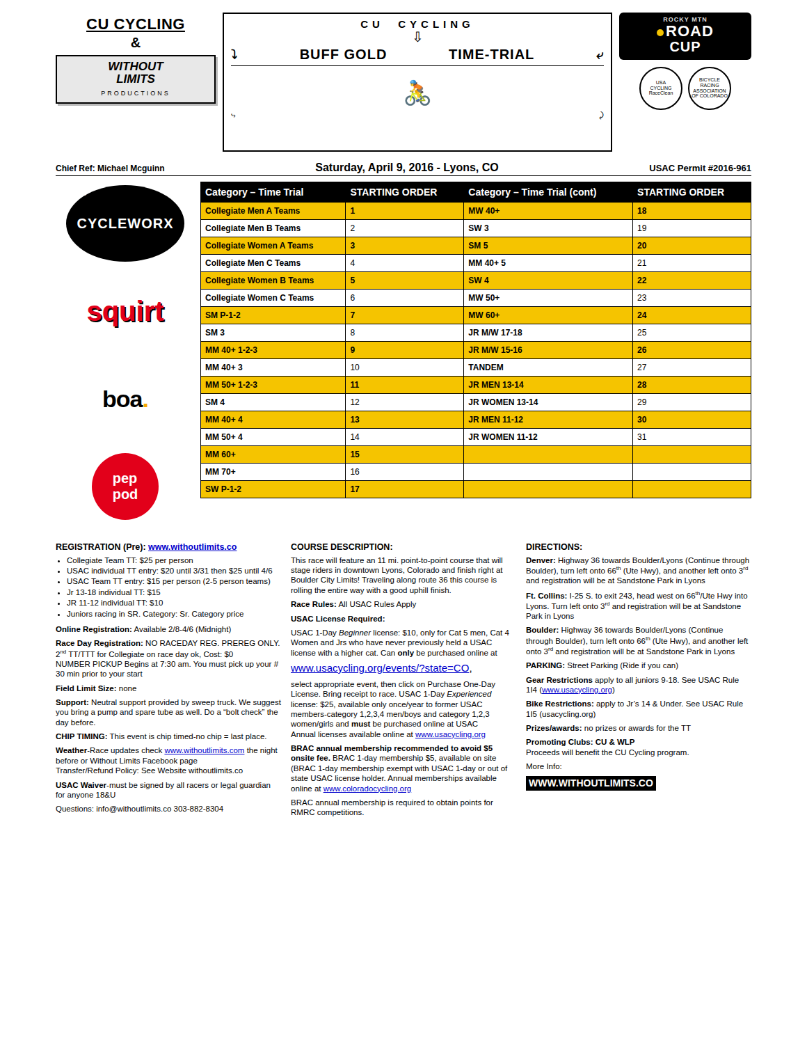CU CYCLING
&
WITHOUT
LIMITS
PRODUCTIONS
CU CYCLING
⇩
⤵ BUFF GOLD TIME-TRIAL ⤶
🚴
⤷ ⤸
ROCKY MTN
ROAD
CUP
USA
CYCLING
RaceClean
BICYCLE
RACING
ASSOCIATION
OF COLORADO
Chief Ref: Michael Mcguinn
Saturday, April 9, 2016 - Lyons, CO
USAC Permit #2016-961
LTDCYCLEWORX
squirt
boa.
pep
pod
| Category – Time Trial | STARTING ORDER | Category – Time Trial (cont) | STARTING ORDER |
| --- | --- | --- | --- |
| Collegiate Men A Teams | 1 | MW 40+ | 18 |
| Collegiate Men B Teams | 2 | SW 3 | 19 |
| Collegiate Women A Teams | 3 | SM 5 | 20 |
| Collegiate Men C Teams | 4 | MM 40+ 5 | 21 |
| Collegiate Women B Teams | 5 | SW 4 | 22 |
| Collegiate Women C Teams | 6 | MW 50+ | 23 |
| SM P-1-2 | 7 | MW 60+ | 24 |
| SM 3 | 8 | JR M/W 17-18 | 25 |
| MM 40+ 1-2-3 | 9 | JR M/W 15-16 | 26 |
| MM 40+ 3 | 10 | TANDEM | 27 |
| MM 50+ 1-2-3 | 11 | JR MEN 13-14 | 28 |
| SM 4 | 12 | JR WOMEN 13-14 | 29 |
| MM 40+ 4 | 13 | JR MEN 11-12 | 30 |
| MM 50+ 4 | 14 | JR WOMEN 11-12 | 31 |
| MM 60+ | 15 | | |
| MM 70+ | 16 | | |
| SW P-1-2 | 17 | | |
REGISTRATION (Pre): www.withoutlimits.co
Collegiate Team TT: $25 per person
USAC individual TT entry: $20 until 3/31 then $25 until 4/6
USAC Team TT entry: $15 per person (2-5 person teams)
Jr 13-18 individual TT: $15
JR 11-12 individual TT: $10
Juniors racing in SR. Category: Sr. Category price
Online Registration: Available 2/8-4/6 (Midnight)
Race Day Registration: NO RACEDAY REG. PREREG ONLY.
2nd TT/TTT for Collegiate on race day ok, Cost: $0
NUMBER PICKUP Begins at 7:30 am. You must pick up your # 30 min prior to your start
Field Limit Size: none
Support: Neutral support provided by sweep truck. We suggest you bring a pump and spare tube as well. Do a “bolt check” the day before.
CHIP TIMING: This event is chip timed-no chip = last place.
Weather-Race updates check www.withoutlimits.com the night before or Without Limits Facebook page
Transfer/Refund Policy: See Website withoutlimits.co
USAC Waiver-must be signed by all racers or legal guardian for anyone 18&U
Questions: info@withoutlimits.co 303-882-8304
COURSE DESCRIPTION:
This race will feature an 11 mi. point-to-point course that will stage riders in downtown Lyons, Colorado and finish right at Boulder City Limits! Traveling along route 36 this course is rolling the entire way with a good uphill finish.
Race Rules: All USAC Rules Apply
USAC License Required:
USAC 1-Day Beginner license: $10, only for Cat 5 men, Cat 4 Women and Jrs who have never previously held a USAC license with a higher cat. Can only be purchased online at
www.usacycling.org/events/?state=CO,
select appropriate event, then click on Purchase One-Day License. Bring receipt to race. USAC 1-Day Experienced license: $25, available only once/year to former USAC members-category 1,2,3,4 men/boys and category 1,2,3 women/girls and must be purchased online at USAC
Annual licenses available online at www.usacycling.org
BRAC annual membership recommended to avoid $5 onsite fee. BRAC 1-day membership $5, available on site (BRAC 1-day membership exempt with USAC 1-day or out of state USAC license holder. Annual memberships available online at www.coloradocycling.org
BRAC annual membership is required to obtain points for RMRC competitions.
DIRECTIONS:
Denver: Highway 36 towards Boulder/Lyons (Continue through Boulder), turn left onto 66th (Ute Hwy), and another left onto 3rd and registration will be at Sandstone Park in Lyons
Ft. Collins: I-25 S. to exit 243, head west on 66th/Ute Hwy into Lyons. Turn left onto 3rd and registration will be at Sandstone Park in Lyons
Boulder: Highway 36 towards Boulder/Lyons (Continue through Boulder), turn left onto 66th (Ute Hwy), and another left onto 3rd and registration will be at Sandstone Park in Lyons
PARKING: Street Parking (Ride if you can)
Gear Restrictions apply to all juniors 9-18. See USAC Rule 1I4 (www.usacycling.org)
Bike Restrictions: apply to Jr’s 14 & Under. See USAC Rule 1I5 (usacycling.org)
Prizes/awards: no prizes or awards for the TT
Promoting Clubs: CU & WLP
Proceeds will benefit the CU Cycling program.
More Info:
WWW.WITHOUTLIMITS.CO